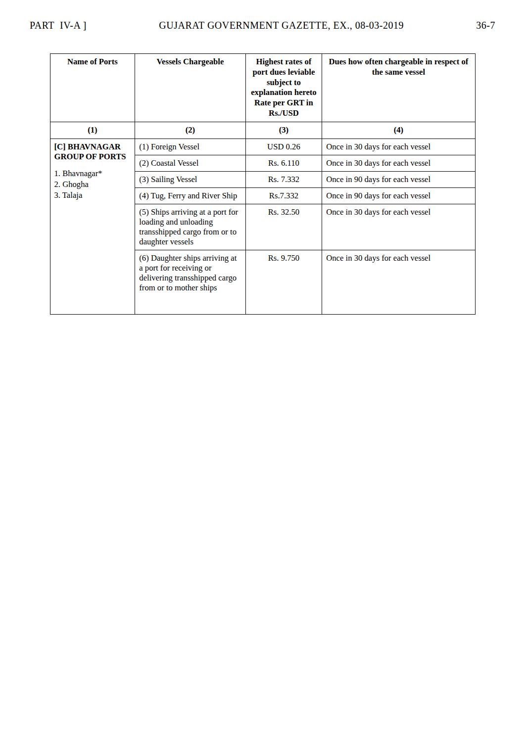PART IV-A ] GUJARAT GOVERNMENT GAZETTE, EX., 08-03-2019 36-7
| Name of Ports | Vessels Chargeable | Highest rates of port dues leviable subject to explanation hereto Rate per GRT in Rs./USD | Dues how often chargeable in respect of the same vessel |
| --- | --- | --- | --- |
| (1) | (2) | (3) | (4) |
| [C] BHAVNAGAR GROUP OF PORTS 1. Bhavnagar* 2. Ghogha 3. Talaja | (1) Foreign Vessel | USD 0.26 | Once in 30 days for each vessel |
| (2) Coastal Vessel | Rs. 6.110 | Once in 30 days for each vessel |
| (3) Sailing Vessel | Rs. 7.332 | Once in 90 days for each vessel |
| (4) Tug, Ferry and River Ship | Rs.7.332 | Once in 90 days for each vessel |
| (5) Ships arriving at a port for loading and unloading transshipped cargo from or to daughter vessels | Rs. 32.50 | Once in 30 days for each vessel |
| (6) Daughter ships arriving at a port for receiving or delivering transshipped cargo from or to mother ships | Rs. 9.750 | Once in 30 days for each vessel |